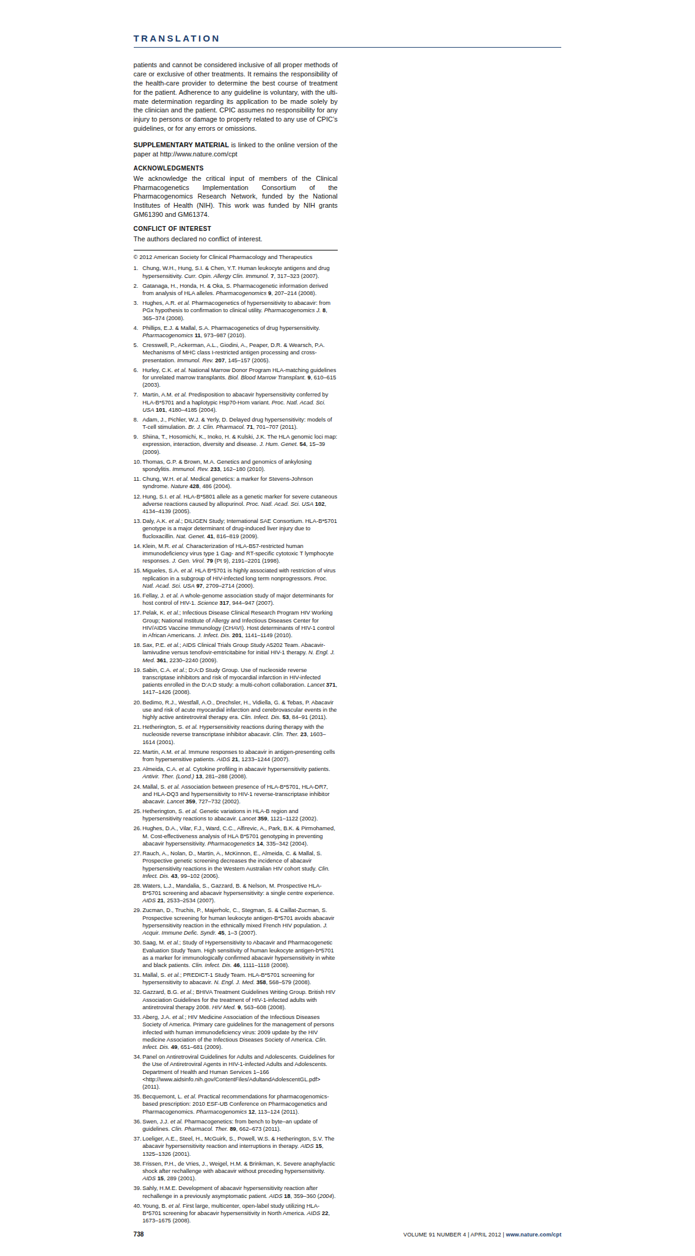Translation
patients and cannot be considered inclusive of all proper methods of care or exclusive of other treatments. It remains the responsibility of the health-care provider to determine the best course of treatment for the patient. Adherence to any guideline is voluntary, with the ultimate determination regarding its application to be made solely by the clinician and the patient. CPIC assumes no responsibility for any injury to persons or damage to property related to any use of CPIC’s guidelines, or for any errors or omissions.
SUPPLEMENTARY MATERIAL is linked to the online version of the paper at http://www.nature.com/cpt
Acknowledgments
We acknowledge the critical input of members of the Clinical Pharmacogenetics Implementation Consortium of the Pharmacogenomics Research Network, funded by the National Institutes of Health (NIH). This work was funded by NIH grants GM61390 and GM61374.
Conflict of Interest
The authors declared no conflict of interest.
© 2012 American Society for Clinical Pharmacology and Therapeutics
Chung, W.H., Hung, S.I. & Chen, Y.T. Human leukocyte antigens and drug hypersensitivity. Curr. Opin. Allergy Clin. Immunol. 7, 317–323 (2007).
Gatanaga, H., Honda, H. & Oka, S. Pharmacogenetic information derived from analysis of HLA alleles. Pharmacogenomics 9, 207–214 (2008).
Hughes, A.R. et al. Pharmacogenetics of hypersensitivity to abacavir: from PGx hypothesis to confirmation to clinical utility. Pharmacogenomics J. 8, 365–374 (2008).
Phillips, E.J. & Mallal, S.A. Pharmacogenetics of drug hypersensitivity. Pharmacogenomics 11, 973–987 (2010).
Cresswell, P., Ackerman, A.L., Giodini, A., Peaper, D.R. & Wearsch, P.A. Mechanisms of MHC class I-restricted antigen processing and cross-presentation. Immunol. Rev. 207, 145–157 (2005).
Hurley, C.K. et al. National Marrow Donor Program HLA-matching guidelines for unrelated marrow transplants. Biol. Blood Marrow Transplant. 9, 610–615 (2003).
Martin, A.M. et al. Predisposition to abacavir hypersensitivity conferred by HLA-B*5701 and a haplotypic Hsp70-Hom variant. Proc. Natl. Acad. Sci. USA 101, 4180–4185 (2004).
Adam, J., Pichler, W.J. & Yerly, D. Delayed drug hypersensitivity: models of T-cell stimulation. Br. J. Clin. Pharmacol. 71, 701–707 (2011).
Shiina, T., Hosomichi, K., Inoko, H. & Kulski, J.K. The HLA genomic loci map: expression, interaction, diversity and disease. J. Hum. Genet. 54, 15–39 (2009).
Thomas, G.P. & Brown, M.A. Genetics and genomics of ankylosing spondylitis. Immunol. Rev. 233, 162–180 (2010).
Chung, W.H. et al. Medical genetics: a marker for Stevens-Johnson syndrome. Nature 428, 486 (2004).
Hung, S.I. et al. HLA-B*5801 allele as a genetic marker for severe cutaneous adverse reactions caused by allopurinol. Proc. Natl. Acad. Sci. USA 102, 4134–4139 (2005).
Daly, A.K. et al.; DILIGEN Study; International SAE Consortium. HLA-B*5701 genotype is a major determinant of drug-induced liver injury due to flucloxacillin. Nat. Genet. 41, 816–819 (2009).
Klein, M.R. et al. Characterization of HLA-B57-restricted human immunodeficiency virus type 1 Gag- and RT-specific cytotoxic T lymphocyte responses. J. Gen. Virol. 79 (Pt 9), 2191–2201 (1998).
Migueles, S.A. et al. HLA B*5701 is highly associated with restriction of virus replication in a subgroup of HIV-infected long term nonprogressors. Proc. Natl. Acad. Sci. USA 97, 2709–2714 (2000).
Fellay, J. et al. A whole-genome association study of major determinants for host control of HIV-1. Science 317, 944–947 (2007).
Pelak, K. et al.; Infectious Disease Clinical Research Program HIV Working Group; National Institute of Allergy and Infectious Diseases Center for HIV/AIDS Vaccine Immunology (CHAVI). Host determinants of HIV-1 control in African Americans. J. Infect. Dis. 201, 1141–1149 (2010).
Sax, P.E. et al.; AIDS Clinical Trials Group Study A5202 Team. Abacavir-lamivudine versus tenofovir-emtricitabine for initial HIV-1 therapy. N. Engl. J. Med. 361, 2230–2240 (2009).
Sabin, C.A. et al.; D:A:D Study Group. Use of nucleoside reverse transcriptase inhibitors and risk of myocardial infarction in HIV-infected patients enrolled in the D:A:D study: a multi-cohort collaboration. Lancet 371, 1417–1426 (2008).
Bedimo, R.J., Westfall, A.O., Drechsler, H., Vidiella, G. & Tebas, P. Abacavir use and risk of acute myocardial infarction and cerebrovascular events in the highly active antiretroviral therapy era. Clin. Infect. Dis. 53, 84–91 (2011).
Hetherington, S. et al. Hypersensitivity reactions during therapy with the nucleoside reverse transcriptase inhibitor abacavir. Clin. Ther. 23, 1603–1614 (2001).
Martin, A.M. et al. Immune responses to abacavir in antigen-presenting cells from hypersensitive patients. AIDS 21, 1233–1244 (2007).
Almeida, C.A. et al. Cytokine profiling in abacavir hypersensitivity patients. Antivir. Ther. (Lond.) 13, 281–288 (2008).
Mallal, S. et al. Association between presence of HLA-B*5701, HLA-DR7, and HLA-DQ3 and hypersensitivity to HIV-1 reverse-transcriptase inhibitor abacavir. Lancet 359, 727–732 (2002).
Hetherington, S. et al. Genetic variations in HLA-B region and hypersensitivity reactions to abacavir. Lancet 359, 1121–1122 (2002).
Hughes, D.A., Vilar, F.J., Ward, C.C., Alfirevic, A., Park, B.K. & Pirmohamed, M. Cost-effectiveness analysis of HLA B*5701 genotyping in preventing abacavir hypersensitivity. Pharmacogenetics 14, 335–342 (2004).
Rauch, A., Nolan, D., Martin, A., McKinnon, E., Almeida, C. & Mallal, S. Prospective genetic screening decreases the incidence of abacavir hypersensitivity reactions in the Western Australian HIV cohort study. Clin. Infect. Dis. 43, 99–102 (2006).
Waters, L.J., Mandalia, S., Gazzard, B. & Nelson, M. Prospective HLA-B*5701 screening and abacavir hypersensitivity: a single centre experience. AIDS 21, 2533–2534 (2007).
Zucman, D., Truchis, P., Majerholc, C., Stegman, S. & Caillat-Zucman, S. Prospective screening for human leukocyte antigen-B*5701 avoids abacavir hypersensitivity reaction in the ethnically mixed French HIV population. J. Acquir. Immune Defic. Syndr. 45, 1–3 (2007).
Saag, M. et al.; Study of Hypersensitivity to Abacavir and Pharmacogenetic Evaluation Study Team. High sensitivity of human leukocyte antigen-b*5701 as a marker for immunologically confirmed abacavir hypersensitivity in white and black patients. Clin. Infect. Dis. 46, 1111–1118 (2008).
Mallal, S. et al.; PREDICT-1 Study Team. HLA-B*5701 screening for hypersensitivity to abacavir. N. Engl. J. Med. 358, 568–579 (2008).
Gazzard, B.G. et al.; BHIVA Treatment Guidelines Writing Group. British HIV Association Guidelines for the treatment of HIV-1-infected adults with antiretroviral therapy 2008. HIV Med. 9, 563–608 (2008).
Aberg, J.A. et al.; HIV Medicine Association of the Infectious Diseases Society of America. Primary care guidelines for the management of persons infected with human immunodeficiency virus: 2009 update by the HIV medicine Association of the Infectious Diseases Society of America. Clin. Infect. Dis. 49, 651–681 (2009).
Panel on Antiretroviral Guidelines for Adults and Adolescents. Guidelines for the Use of Antiretroviral Agents in HIV-1-infected Adults and Adolescents. Department of Health and Human Services 1–166 <http://www.aidsinfo.nih.gov/ContentFiles/AdultandAdolescentGL.pdf> (2011).
Becquemont, L. et al. Practical recommendations for pharmacogenomics-based prescription: 2010 ESF-UB Conference on Pharmacogenetics and Pharmacogenomics. Pharmacogenomics 12, 113–124 (2011).
Swen, J.J. et al. Pharmacogenetics: from bench to byte–an update of guidelines. Clin. Pharmacol. Ther. 89, 662–673 (2011).
Loeliger, A.E., Steel, H., McGuirk, S., Powell, W.S. & Hetherington, S.V. The abacavir hypersensitivity reaction and interruptions in therapy. AIDS 15, 1325–1326 (2001).
Frissen, P.H., de Vries, J., Weigel, H.M. & Brinkman, K. Severe anaphylactic shock after rechallenge with abacavir without preceding hypersensitivity. AIDS 15, 289 (2001).
Sahly, H.M.E. Development of abacavir hypersensitivity reaction after rechallenge in a previously asymptomatic patient. AIDS 18, 359–360 (2004).
Young, B. et al. First large, multicenter, open-label study utilizing HLA-B*5701 screening for abacavir hypersensitivity in North America. AIDS 22, 1673–1675 (2008).
738
VOLUME 91 NUMBER 4 | APRIL 2012 | www.nature.com/cpt